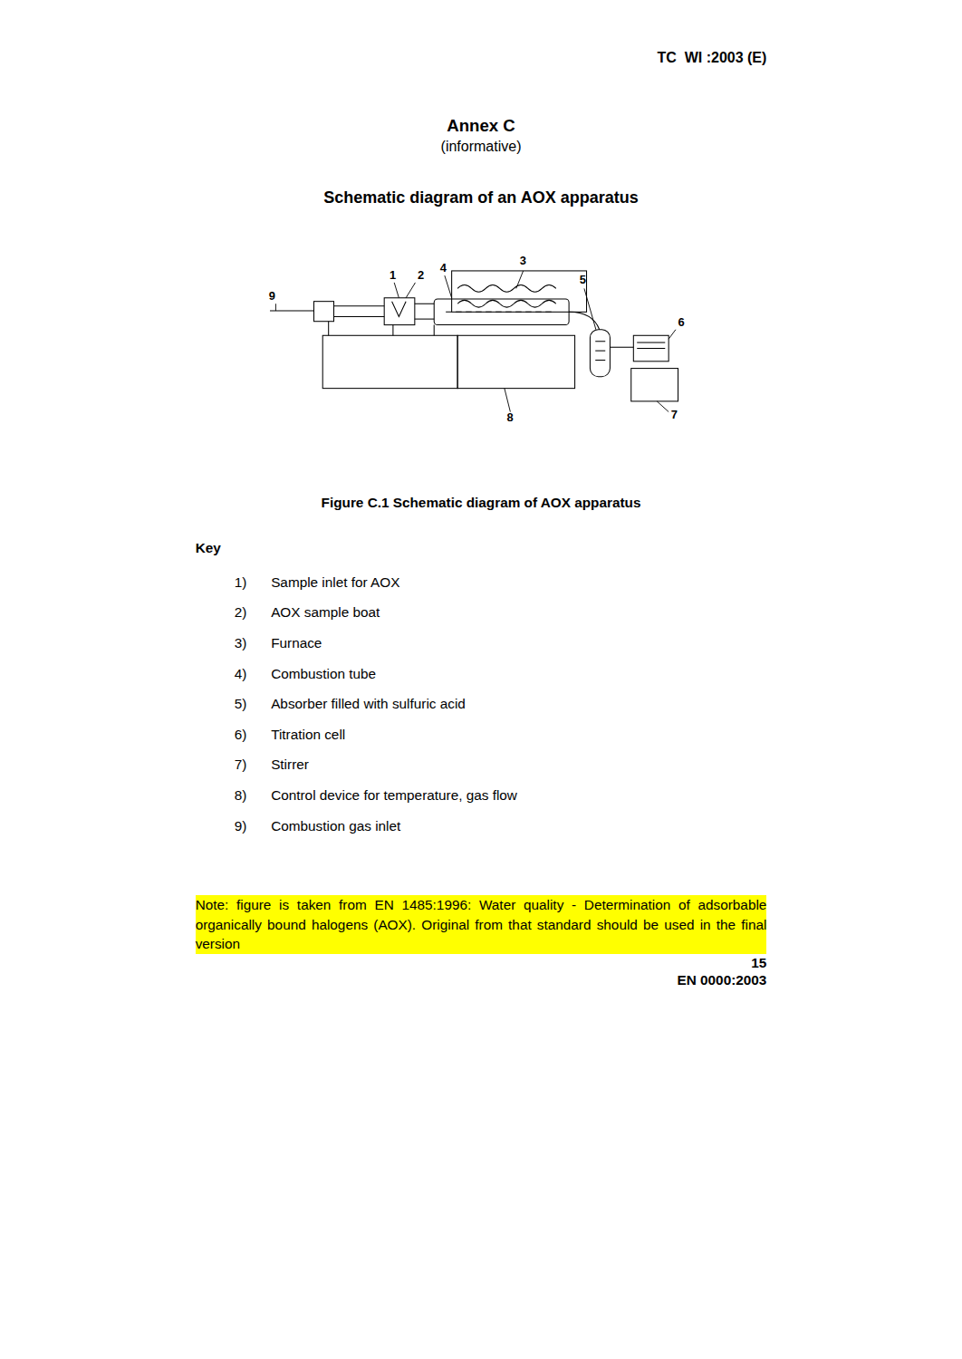TC WI :2003 (E)
Annex C
(informative)
Schematic diagram of an AOX apparatus
Figure C.1 Schematic diagram of AOX apparatus
Key
1) Sample inlet for AOX
2) AOX sample boat
3) Furnace
4) Combustion tube
5) Absorber filled with sulfuric acid
6) Titration cell
7) Stirrer
8) Control device for temperature, gas flow
9) Combustion gas inlet
Note: figure is taken from EN 1485:1996: Water quality - Determination of adsorbable organically bound halogens (AOX). Original from that standard should be used in the final version
15
EN 0000:2003